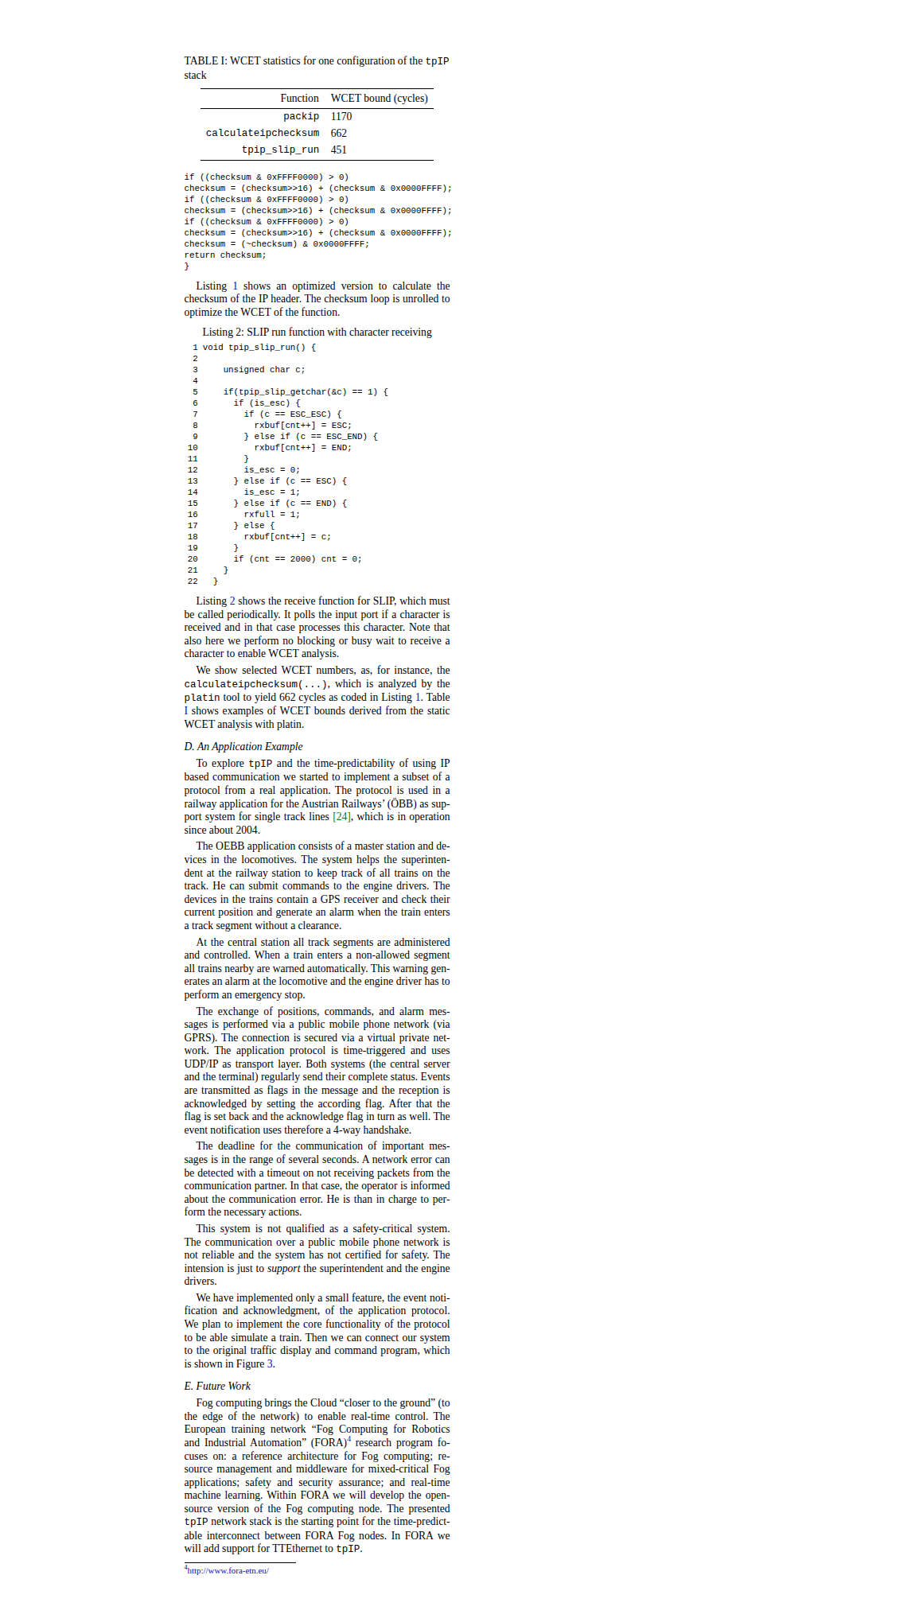TABLE I: WCET statistics for one configuration of the tpIP stack
| Function | WCET bound (cycles) |
| --- | --- |
| packip | 1170 |
| calculateipchecksum | 662 |
| tpip_slip_run | 451 |
if ((checksum & 0xFFFF0000) > 0)
checksum = (checksum>>16) + (checksum & 0x0000FFFF);
if ((checksum & 0xFFFF0000) > 0)
checksum = (checksum>>16) + (checksum & 0x0000FFFF);
if ((checksum & 0xFFFF0000) > 0)
checksum = (checksum>>16) + (checksum & 0x0000FFFF);
checksum = (~checksum) & 0x0000FFFF;
return checksum;
}
Listing 1 shows an optimized version to calculate the checksum of the IP header. The checksum loop is unrolled to optimize the WCET of the function.
Listing 2: SLIP run function with character receiving
| 1 | void tpip_slip_run() { |
| 2 | |
| 3 | unsigned char c; |
| 4 | |
| 5 | if(tpip_slip_getchar(&c) == 1) { |
| 6 | if (is_esc) { |
| 7 | if (c == ESC_ESC) { |
| 8 | rxbuf[cnt++] = ESC; |
| 9 | } else if (c == ESC_END) { |
| 10 | rxbuf[cnt++] = END; |
| 11 | } |
| 12 | is_esc = 0; |
| 13 | } else if (c == ESC) { |
| 14 | is_esc = 1; |
| 15 | } else if (c == END) { |
| 16 | rxfull = 1; |
| 17 | } else { |
| 18 | rxbuf[cnt++] = c; |
| 19 | } |
| 20 | if (cnt == 2000) cnt = 0; |
| 21 | } |
| 22 | } |
Listing 2 shows the receive function for SLIP, which must be called periodically. It polls the input port if a character is received and in that case processes this character. Note that also here we perform no blocking or busy wait to receive a character to enable WCET analysis.
We show selected WCET numbers, as, for instance, the calculateipchecksum(...), which is analyzed by the platin tool to yield 662 cycles as coded in Listing 1. Table I shows examples of WCET bounds derived from the static WCET analysis with platin.
D. An Application Example
To explore tpIP and the time-predictability of using IP based communication we started to implement a subset of a protocol from a real application. The protocol is used in a railway application for the Austrian Railways’ (ÖBB) as support system for single track lines [24], which is in operation since about 2004.
The OEBB application consists of a master station and devices in the locomotives. The system helps the superintendent at the railway station to keep track of all trains on the track. He can submit commands to the engine drivers. The devices in the trains contain a GPS receiver and check their current position and generate an alarm when the train enters a track segment without a clearance.
At the central station all track segments are administered and controlled. When a train enters a non-allowed segment all trains nearby are warned automatically. This warning generates an alarm at the locomotive and the engine driver has to perform an emergency stop.
The exchange of positions, commands, and alarm messages is performed via a public mobile phone network (via GPRS). The connection is secured via a virtual private network. The application protocol is time-triggered and uses UDP/IP as transport layer. Both systems (the central server and the terminal) regularly send their complete status. Events are transmitted as flags in the message and the reception is acknowledged by setting the according flag. After that the flag is set back and the acknowledge flag in turn as well. The event notification uses therefore a 4-way handshake.
The deadline for the communication of important messages is in the range of several seconds. A network error can be detected with a timeout on not receiving packets from the communication partner. In that case, the operator is informed about the communication error. He is than in charge to perform the necessary actions.
This system is not qualified as a safety-critical system. The communication over a public mobile phone network is not reliable and the system has not certified for safety. The intension is just to support the superintendent and the engine drivers.
We have implemented only a small feature, the event notification and acknowledgment, of the application protocol. We plan to implement the core functionality of the protocol to be able simulate a train. Then we can connect our system to the original traffic display and command program, which is shown in Figure 3.
E. Future Work
Fog computing brings the Cloud “closer to the ground” (to the edge of the network) to enable real-time control. The European training network “Fog Computing for Robotics and Industrial Automation” (FORA)4 research program focuses on: a reference architecture for Fog computing; resource management and middleware for mixed-critical Fog applications; safety and security assurance; and real-time machine learning. Within FORA we will develop the open-source version of the Fog computing node. The presented tpIP network stack is the starting point for the time-predictable interconnect between FORA Fog nodes. In FORA we will add support for TTEthernet to tpIP.
4http://www.fora-etn.eu/